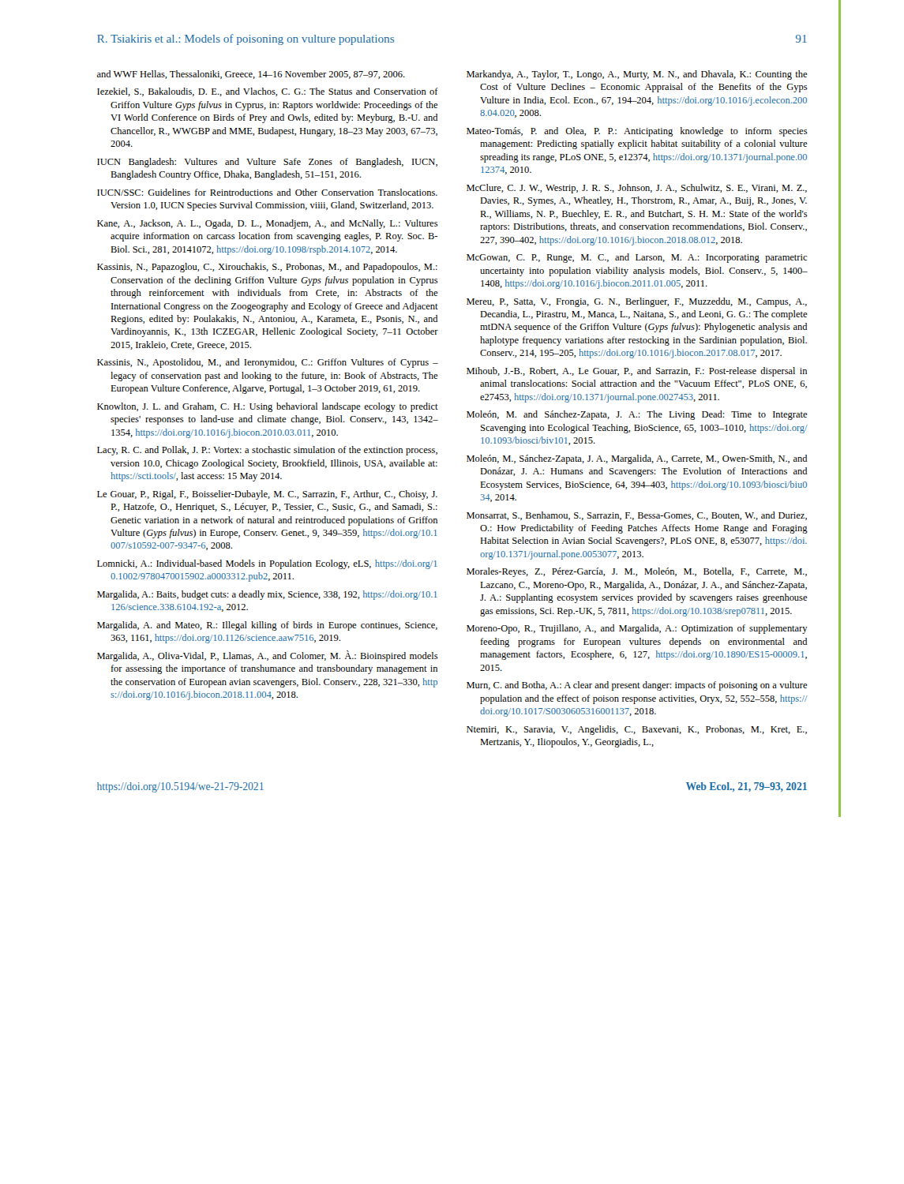R. Tsiakiris et al.: Models of poisoning on vulture populations
91
and WWF Hellas, Thessaloniki, Greece, 14–16 November 2005, 87–97, 2006.
Iezekiel, S., Bakaloudis, D. E., and Vlachos, C. G.: The Status and Conservation of Griffon Vulture Gyps fulvus in Cyprus, in: Raptors worldwide: Proceedings of the VI World Conference on Birds of Prey and Owls, edited by: Meyburg, B.-U. and Chancellor, R., WWGBP and MME, Budapest, Hungary, 18–23 May 2003, 67–73, 2004.
IUCN Bangladesh: Vultures and Vulture Safe Zones of Bangladesh, IUCN, Bangladesh Country Office, Dhaka, Bangladesh, 51–151, 2016.
IUCN/SSC: Guidelines for Reintroductions and Other Conservation Translocations. Version 1.0, IUCN Species Survival Commission, viiii, Gland, Switzerland, 2013.
Kane, A., Jackson, A. L., Ogada, D. L., Monadjem, A., and McNally, L.: Vultures acquire information on carcass location from scavenging eagles, P. Roy. Soc. B-Biol. Sci., 281, 20141072, https://doi.org/10.1098/rspb.2014.1072, 2014.
Kassinis, N., Papazoglou, C., Xirouchakis, S., Probonas, M., and Papadopoulos, M.: Conservation of the declining Griffon Vulture Gyps fulvus population in Cyprus through reinforcement with individuals from Crete, in: Abstracts of the International Congress on the Zoogeography and Ecology of Greece and Adjacent Regions, edited by: Poulakakis, N., Antoniou, A., Karameta, E., Psonis, N., and Vardinoyannis, K., 13th ICZEGAR, Hellenic Zoological Society, 7–11 October 2015, Irakleio, Crete, Greece, 2015.
Kassinis, N., Apostolidou, M., and Ieronymidou, C.: Griffon Vultures of Cyprus – legacy of conservation past and looking to the future, in: Book of Abstracts, The European Vulture Conference, Algarve, Portugal, 1–3 October 2019, 61, 2019.
Knowlton, J. L. and Graham, C. H.: Using behavioral landscape ecology to predict species' responses to land-use and climate change, Biol. Conserv., 143, 1342–1354, https://doi.org/10.1016/j.biocon.2010.03.011, 2010.
Lacy, R. C. and Pollak, J. P.: Vortex: a stochastic simulation of the extinction process, version 10.0, Chicago Zoological Society, Brookfield, Illinois, USA, available at: https://scti.tools/, last access: 15 May 2014.
Le Gouar, P., Rigal, F., Boisselier-Dubayle, M. C., Sarrazin, F., Arthur, C., Choisy, J. P., Hatzofe, O., Henriquet, S., Lécuyer, P., Tessier, C., Susic, G., and Samadi, S.: Genetic variation in a network of natural and reintroduced populations of Griffon Vulture (Gyps fulvus) in Europe, Conserv. Genet., 9, 349–359, https://doi.org/10.1007/s10592-007-9347-6, 2008.
Lomnicki, A.: Individual-based Models in Population Ecology, eLS, https://doi.org/10.1002/9780470015902.a0003312.pub2, 2011.
Margalida, A.: Baits, budget cuts: a deadly mix, Science, 338, 192, https://doi.org/10.1126/science.338.6104.192-a, 2012.
Margalida, A. and Mateo, R.: Illegal killing of birds in Europe continues, Science, 363, 1161, https://doi.org/10.1126/science.aaw7516, 2019.
Margalida, A., Oliva-Vidal, P., Llamas, A., and Colomer, M. À.: Bioinspired models for assessing the importance of transhumance and transboundary management in the conservation of European avian scavengers, Biol. Conserv., 228, 321–330, https://doi.org/10.1016/j.biocon.2018.11.004, 2018.
Markandya, A., Taylor, T., Longo, A., Murty, M. N., and Dhavala, K.: Counting the Cost of Vulture Declines – Economic Appraisal of the Benefits of the Gyps Vulture in India, Ecol. Econ., 67, 194–204, https://doi.org/10.1016/j.ecolecon.2008.04.020, 2008.
Mateo-Tomás, P. and Olea, P. P.: Anticipating knowledge to inform species management: Predicting spatially explicit habitat suitability of a colonial vulture spreading its range, PLoS ONE, 5, e12374, https://doi.org/10.1371/journal.pone.0012374, 2010.
McClure, C. J. W., Westrip, J. R. S., Johnson, J. A., Schulwitz, S. E., Virani, M. Z., Davies, R., Symes, A., Wheatley, H., Thorstrom, R., Amar, A., Buij, R., Jones, V. R., Williams, N. P., Buechley, E. R., and Butchart, S. H. M.: State of the world's raptors: Distributions, threats, and conservation recommendations, Biol. Conserv., 227, 390–402, https://doi.org/10.1016/j.biocon.2018.08.012, 2018.
McGowan, C. P., Runge, M. C., and Larson, M. A.: Incorporating parametric uncertainty into population viability analysis models, Biol. Conserv., 5, 1400–1408, https://doi.org/10.1016/j.biocon.2011.01.005, 2011.
Mereu, P., Satta, V., Frongia, G. N., Berlinguer, F., Muzzeddu, M., Campus, A., Decandia, L., Pirastru, M., Manca, L., Naitana, S., and Leoni, G. G.: The complete mtDNA sequence of the Griffon Vulture (Gyps fulvus): Phylogenetic analysis and haplotype frequency variations after restocking in the Sardinian population, Biol. Conserv., 214, 195–205, https://doi.org/10.1016/j.biocon.2017.08.017, 2017.
Mihoub, J.-B., Robert, A., Le Gouar, P., and Sarrazin, F.: Post-release dispersal in animal translocations: Social attraction and the "Vacuum Effect", PLoS ONE, 6, e27453, https://doi.org/10.1371/journal.pone.0027453, 2011.
Moleón, M. and Sánchez-Zapata, J. A.: The Living Dead: Time to Integrate Scavenging into Ecological Teaching, BioScience, 65, 1003–1010, https://doi.org/10.1093/biosci/biv101, 2015.
Moleón, M., Sánchez-Zapata, J. A., Margalida, A., Carrete, M., Owen-Smith, N., and Donázar, J. A.: Humans and Scavengers: The Evolution of Interactions and Ecosystem Services, BioScience, 64, 394–403, https://doi.org/10.1093/biosci/biu034, 2014.
Monsarrat, S., Benhamou, S., Sarrazin, F., Bessa-Gomes, C., Bouten, W., and Duriez, O.: How Predictability of Feeding Patches Affects Home Range and Foraging Habitat Selection in Avian Social Scavengers?, PLoS ONE, 8, e53077, https://doi.org/10.1371/journal.pone.0053077, 2013.
Morales-Reyes, Z., Pérez-García, J. M., Moleón, M., Botella, F., Carrete, M., Lazcano, C., Moreno-Opo, R., Margalida, A., Donázar, J. A., and Sánchez-Zapata, J. A.: Supplanting ecosystem services provided by scavengers raises greenhouse gas emissions, Sci. Rep.-UK, 5, 7811, https://doi.org/10.1038/srep07811, 2015.
Moreno-Opo, R., Trujillano, A., and Margalida, A.: Optimization of supplementary feeding programs for European vultures depends on environmental and management factors, Ecosphere, 6, 127, https://doi.org/10.1890/ES15-00009.1, 2015.
Murn, C. and Botha, A.: A clear and present danger: impacts of poisoning on a vulture population and the effect of poison response activities, Oryx, 52, 552–558, https://doi.org/10.1017/S0030605316001137, 2018.
Ntemiri, K., Saravia, V., Angelidis, C., Baxevani, K., Probonas, M., Kret, E., Mertzanis, Y., Iliopoulos, Y., Georgiadis, L.,
https://doi.org/10.5194/we-21-79-2021
Web Ecol., 21, 79–93, 2021